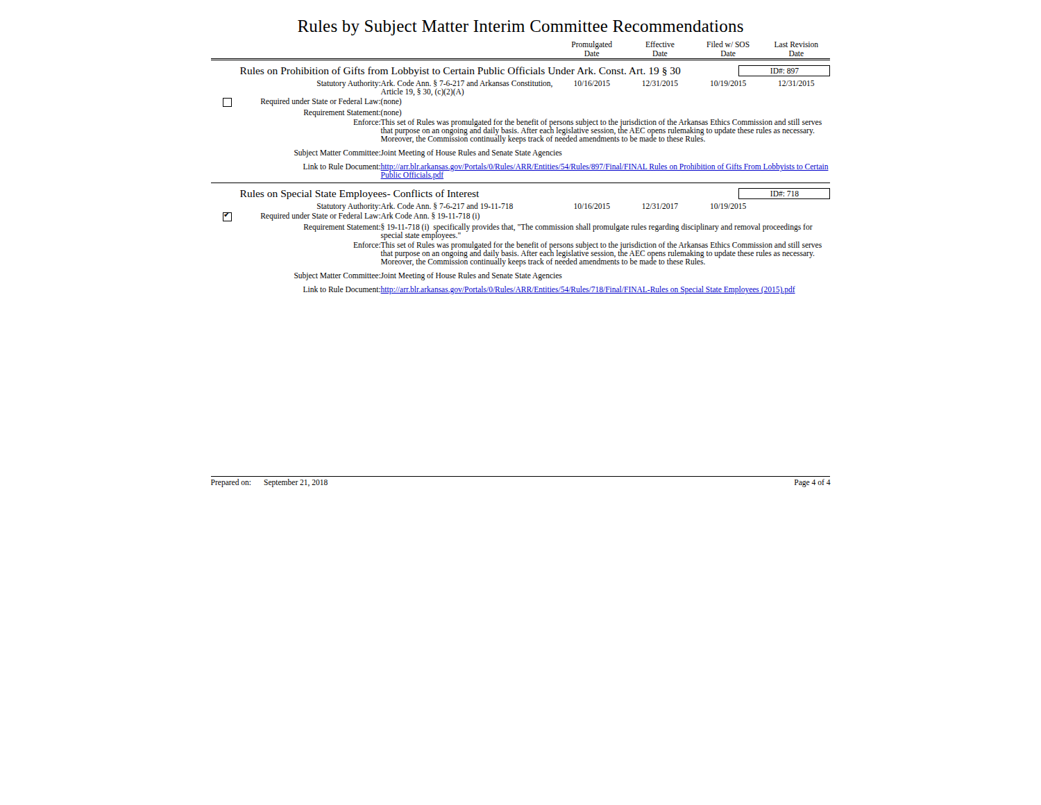Rules by Subject Matter Interim Committee Recommendations
| | Promulgated Date | Effective Date | Filed w/ SOS Date | Last Revision Date |
Rules on Prohibition of Gifts from Lobbyist to Certain Public Officials Under Ark. Const. Art. 19 § 30
ID#: 897
| | Statutory Authority: | Ark. Code Ann. § 7-6-217 and Arkansas Constitution, Article 19, § 30, (c)(2)(A) | 10/16/2015 | 12/31/2015 | 10/19/2015 | 12/31/2015 |
| | Required under State or Federal Law: | (none) |
| | Requirement Statement: | (none) |
| | Enforce: | This set of Rules was promulgated for the benefit of persons subject to the jurisdiction of the Arkansas Ethics Commission and still serves that purpose on an ongoing and daily basis. After each legislative session, the AEC opens rulemaking to update these rules as necessary. Moreover, the Commission continually keeps track of needed amendments to be made to these Rules. |
| | Subject Matter Committee: | Joint Meeting of House Rules and Senate State Agencies |
| | Link to Rule Document: | http://arr.blr.arkansas.gov/Portals/0/Rules/ARR/Entities/54/Rules/897/Final/FINAL Rules on Prohibition of Gifts From Lobbyists to Certain Public Officials.pdf |
Rules on Special State Employees- Conflicts of Interest
ID#: 718
| | Statutory Authority: | Ark. Code Ann. § 7-6-217 and 19-11-718 | 10/16/2015 | 12/31/2017 | 10/19/2015 | |
| | Required under State or Federal Law: | Ark Code Ann. § 19-11-718 (i) |
| | Requirement Statement: | § 19-11-718 (i) specifically provides that, "The commission shall promulgate rules regarding disciplinary and removal proceedings for special state employees." |
| | Enforce: | This set of Rules was promulgated for the benefit of persons subject to the jurisdiction of the Arkansas Ethics Commission and still serves that purpose on an ongoing and daily basis. After each legislative session, the AEC opens rulemaking to update these rules as necessary. Moreover, the Commission continually keeps track of needed amendments to be made to these Rules. |
| | Subject Matter Committee: | Joint Meeting of House Rules and Senate State Agencies |
| | Link to Rule Document: | http://arr.blr.arkansas.gov/Portals/0/Rules/ARR/Entities/54/Rules/718/Final/FINAL-Rules on Special State Employees (2015).pdf |
Prepared on: September 21, 2018
Page 4 of 4